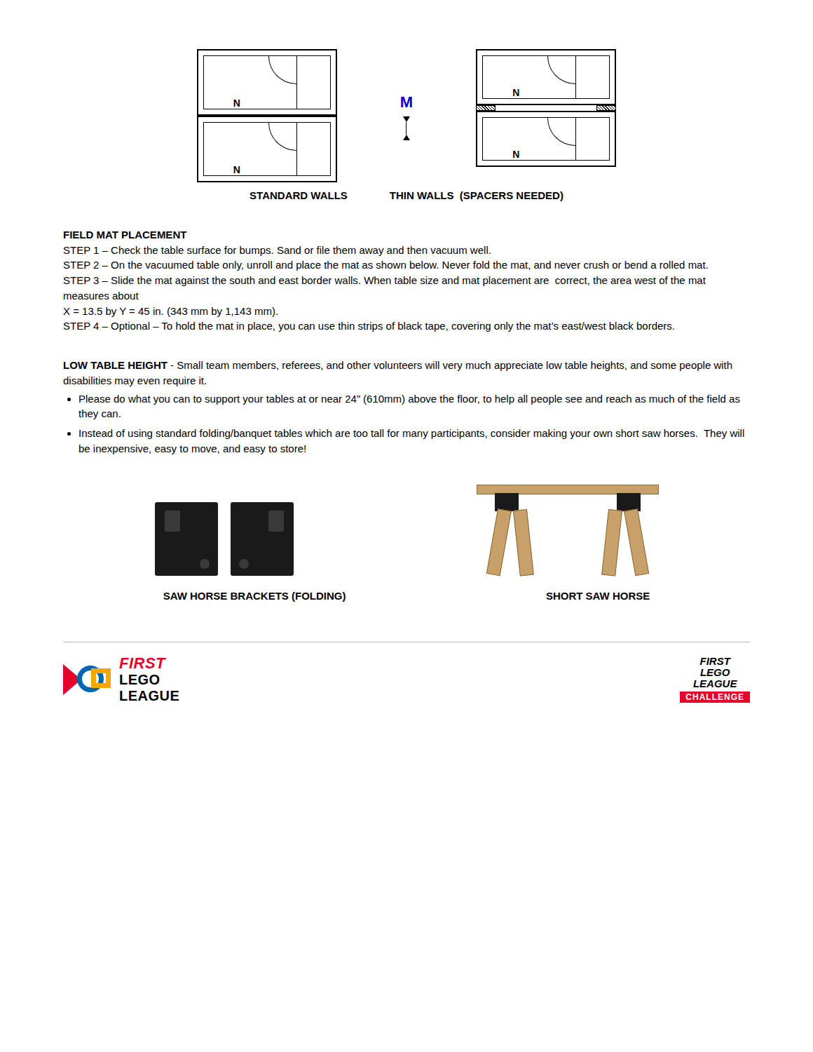N
N
M
N
N
STANDARD WALLS THIN WALLS (SPACERS NEEDED)
FIELD MAT PLACEMENT
STEP 1 – Check the table surface for bumps. Sand or file them away and then vacuum well.
STEP 2 – On the vacuumed table only, unroll and place the mat as shown below. Never fold the mat, and never crush or bend a rolled mat.
STEP 3 – Slide the mat against the south and east border walls. When table size and mat placement are correct, the area west of the mat measures about
X = 13.5 by Y = 45 in. (343 mm by 1,143 mm).
STEP 4 – Optional – To hold the mat in place, you can use thin strips of black tape, covering only the mat’s east/west black borders.
LOW TABLE HEIGHT - Small team members, referees, and other volunteers will very much appreciate low table heights, and some people with disabilities may even require it.
Please do what you can to support your tables at or near 24” (610mm) above the floor, to help all people see and reach as much of the field as they can.
Instead of using standard folding/banquet tables which are too tall for many participants, consider making your own short saw horses. They will be inexpensive, easy to move, and easy to store!
SAW HORSE BRACKETS (FOLDING) SHORT SAW HORSE
FIRST
LEGO
LEAGUE
FIRST
LEGO
LEAGUE
CHALLENGE